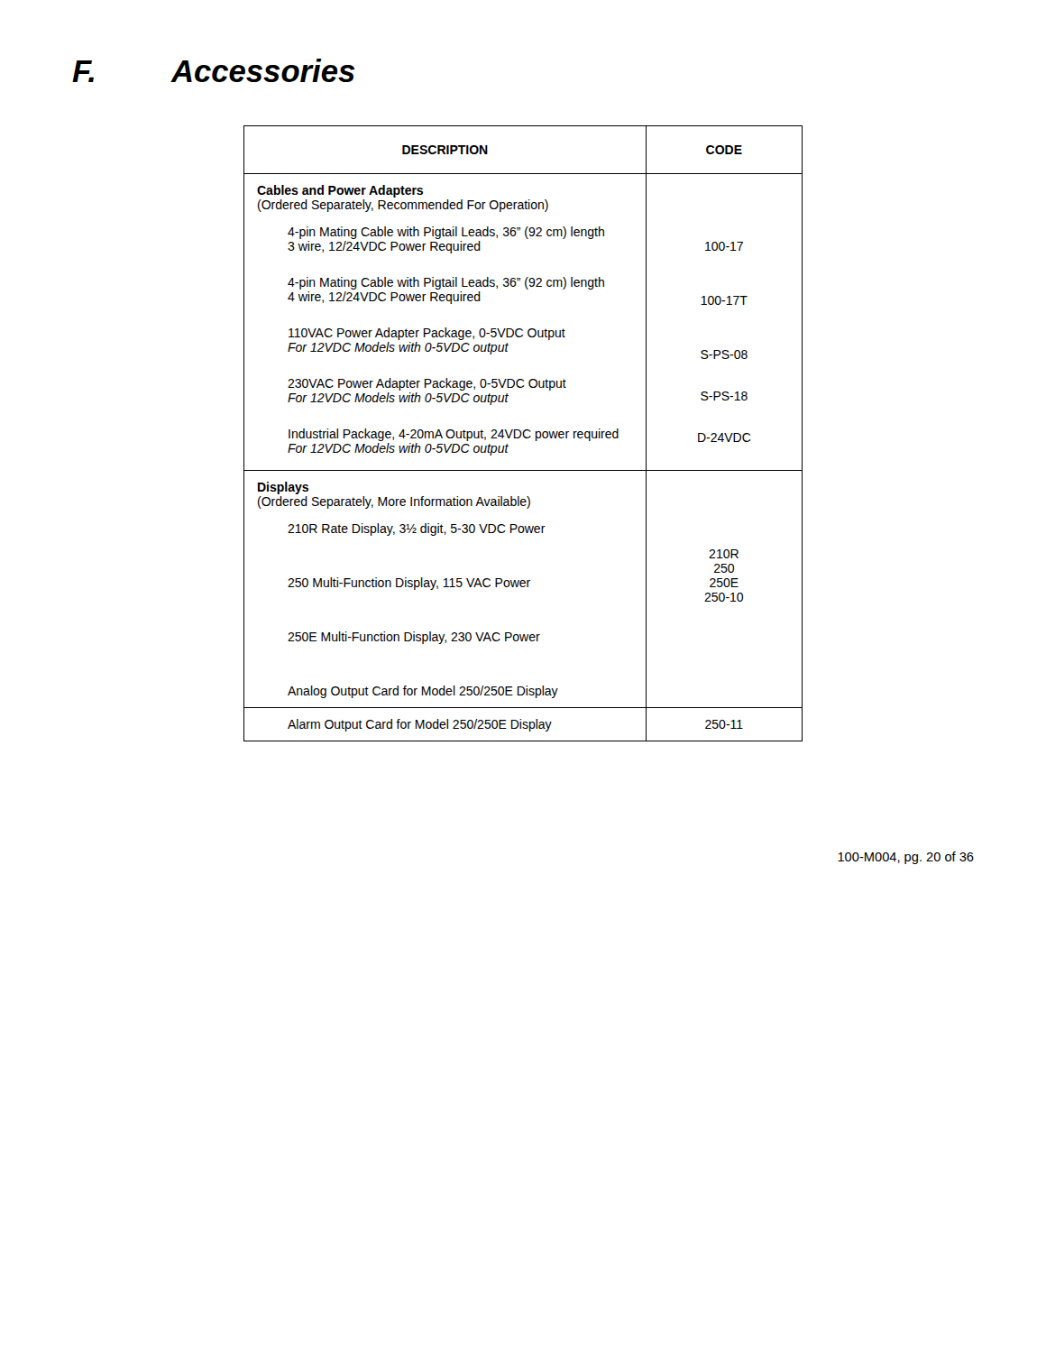F. Accessories
| DESCRIPTION | CODE |
| --- | --- |
| Cables and Power Adapters (Ordered Separately, Recommended For Operation) 4-pin Mating Cable with Pigtail Leads, 36” (92 cm) length 3 wire, 12/24VDC Power Required 4-pin Mating Cable with Pigtail Leads, 36” (92 cm) length 4 wire, 12/24VDC Power Required 110VAC Power Adapter Package, 0-5VDC Output For 12VDC Models with 0-5VDC output 230VAC Power Adapter Package, 0-5VDC Output For 12VDC Models with 0-5VDC output Industrial Package, 4-20mA Output, 24VDC power required For 12VDC Models with 0-5VDC output | 100-17 100-17T S-PS-08 S-PS-18 D-24VDC |
| Displays (Ordered Separately, More Information Available) 210R Rate Display, 3½ digit, 5-30 VDC Power 250 Multi-Function Display, 115 VAC Power 250E Multi-Function Display, 230 VAC Power Analog Output Card for Model 250/250E Display | 210R 250 250E 250-10 |
| Alarm Output Card for Model 250/250E Display | 250-11 |
100-M004, pg. 20 of 36